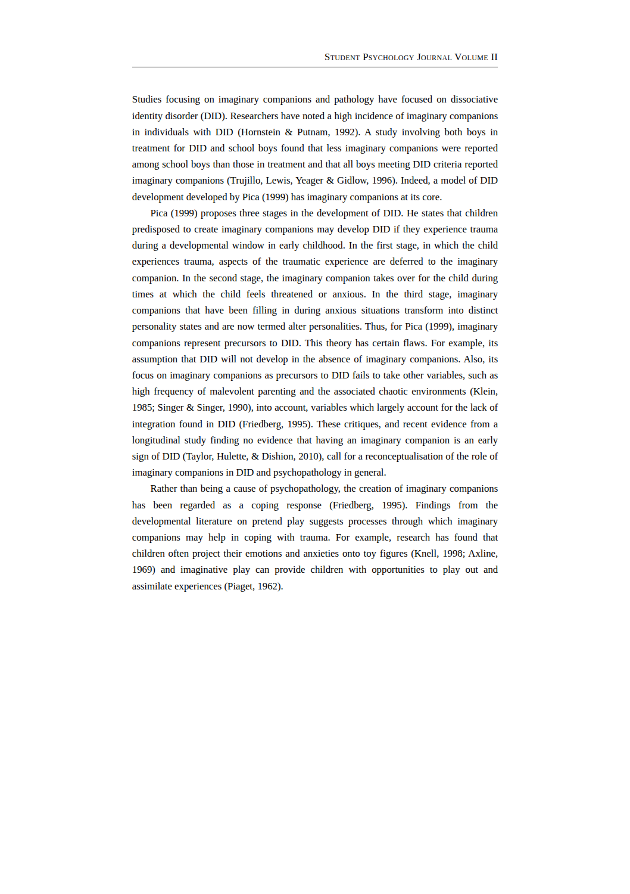Student Psychology Journal Volume II
Studies focusing on imaginary companions and pathology have focused on dissociative identity disorder (DID). Researchers have noted a high incidence of imaginary companions in individuals with DID (Hornstein & Putnam, 1992). A study involving both boys in treatment for DID and school boys found that less imaginary companions were reported among school boys than those in treatment and that all boys meeting DID criteria reported imaginary companions (Trujillo, Lewis, Yeager & Gidlow, 1996). Indeed, a model of DID development developed by Pica (1999) has imaginary companions at its core.
Pica (1999) proposes three stages in the development of DID. He states that children predisposed to create imaginary companions may develop DID if they experience trauma during a developmental window in early childhood. In the first stage, in which the child experiences trauma, aspects of the traumatic experience are deferred to the imaginary companion. In the second stage, the imaginary companion takes over for the child during times at which the child feels threatened or anxious. In the third stage, imaginary companions that have been filling in during anxious situations transform into distinct personality states and are now termed alter personalities. Thus, for Pica (1999), imaginary companions represent precursors to DID. This theory has certain flaws. For example, its assumption that DID will not develop in the absence of imaginary companions. Also, its focus on imaginary companions as precursors to DID fails to take other variables, such as high frequency of malevolent parenting and the associated chaotic environments (Klein, 1985; Singer & Singer, 1990), into account, variables which largely account for the lack of integration found in DID (Friedberg, 1995). These critiques, and recent evidence from a longitudinal study finding no evidence that having an imaginary companion is an early sign of DID (Taylor, Hulette, & Dishion, 2010), call for a reconceptualisation of the role of imaginary companions in DID and psychopathology in general.
Rather than being a cause of psychopathology, the creation of imaginary companions has been regarded as a coping response (Friedberg, 1995). Findings from the developmental literature on pretend play suggests processes through which imaginary companions may help in coping with trauma. For example, research has found that children often project their emotions and anxieties onto toy figures (Knell, 1998; Axline, 1969) and imaginative play can provide children with opportunities to play out and assimilate experiences (Piaget, 1962).